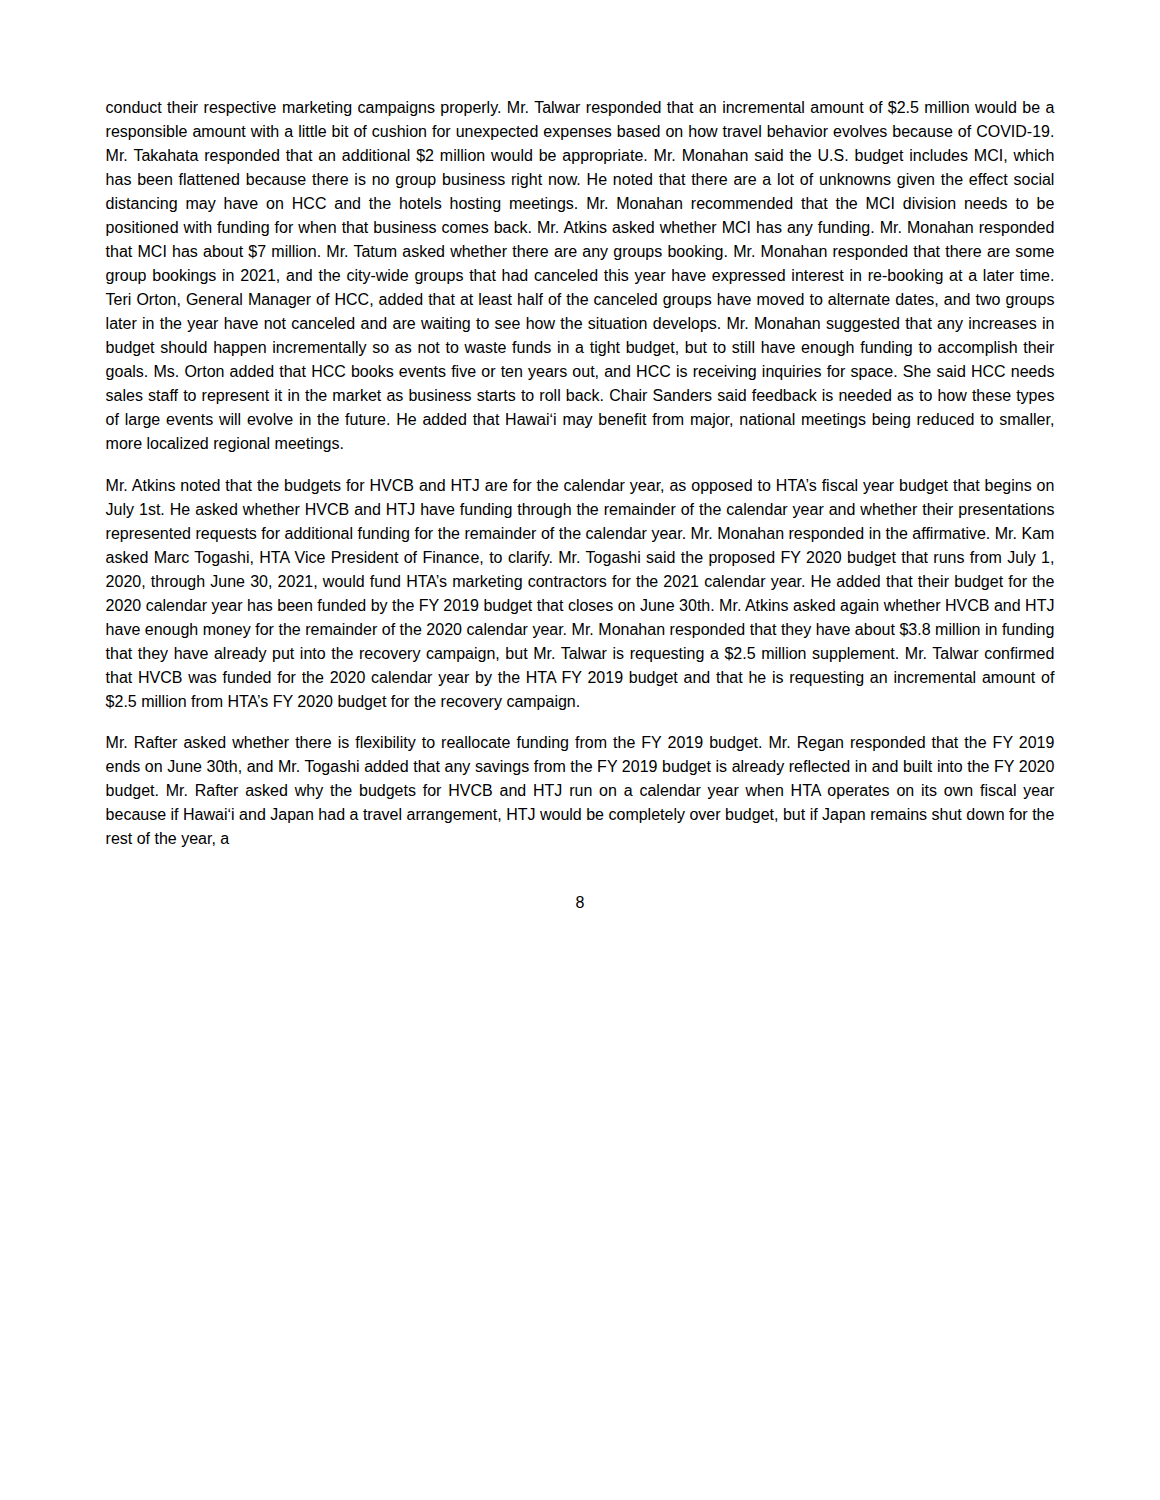conduct their respective marketing campaigns properly. Mr. Talwar responded that an incremental amount of $2.5 million would be a responsible amount with a little bit of cushion for unexpected expenses based on how travel behavior evolves because of COVID-19. Mr. Takahata responded that an additional $2 million would be appropriate. Mr. Monahan said the U.S. budget includes MCI, which has been flattened because there is no group business right now. He noted that there are a lot of unknowns given the effect social distancing may have on HCC and the hotels hosting meetings. Mr. Monahan recommended that the MCI division needs to be positioned with funding for when that business comes back. Mr. Atkins asked whether MCI has any funding. Mr. Monahan responded that MCI has about $7 million. Mr. Tatum asked whether there are any groups booking. Mr. Monahan responded that there are some group bookings in 2021, and the city-wide groups that had canceled this year have expressed interest in re-booking at a later time. Teri Orton, General Manager of HCC, added that at least half of the canceled groups have moved to alternate dates, and two groups later in the year have not canceled and are waiting to see how the situation develops. Mr. Monahan suggested that any increases in budget should happen incrementally so as not to waste funds in a tight budget, but to still have enough funding to accomplish their goals. Ms. Orton added that HCC books events five or ten years out, and HCC is receiving inquiries for space. She said HCC needs sales staff to represent it in the market as business starts to roll back. Chair Sanders said feedback is needed as to how these types of large events will evolve in the future. He added that Hawaiʻi may benefit from major, national meetings being reduced to smaller, more localized regional meetings.
Mr. Atkins noted that the budgets for HVCB and HTJ are for the calendar year, as opposed to HTA’s fiscal year budget that begins on July 1st. He asked whether HVCB and HTJ have funding through the remainder of the calendar year and whether their presentations represented requests for additional funding for the remainder of the calendar year. Mr. Monahan responded in the affirmative. Mr. Kam asked Marc Togashi, HTA Vice President of Finance, to clarify. Mr. Togashi said the proposed FY 2020 budget that runs from July 1, 2020, through June 30, 2021, would fund HTA’s marketing contractors for the 2021 calendar year. He added that their budget for the 2020 calendar year has been funded by the FY 2019 budget that closes on June 30th. Mr. Atkins asked again whether HVCB and HTJ have enough money for the remainder of the 2020 calendar year. Mr. Monahan responded that they have about $3.8 million in funding that they have already put into the recovery campaign, but Mr. Talwar is requesting a $2.5 million supplement. Mr. Talwar confirmed that HVCB was funded for the 2020 calendar year by the HTA FY 2019 budget and that he is requesting an incremental amount of $2.5 million from HTA’s FY 2020 budget for the recovery campaign.
Mr. Rafter asked whether there is flexibility to reallocate funding from the FY 2019 budget. Mr. Regan responded that the FY 2019 ends on June 30th, and Mr. Togashi added that any savings from the FY 2019 budget is already reflected in and built into the FY 2020 budget. Mr. Rafter asked why the budgets for HVCB and HTJ run on a calendar year when HTA operates on its own fiscal year because if Hawaiʻi and Japan had a travel arrangement, HTJ would be completely over budget, but if Japan remains shut down for the rest of the year, a
8